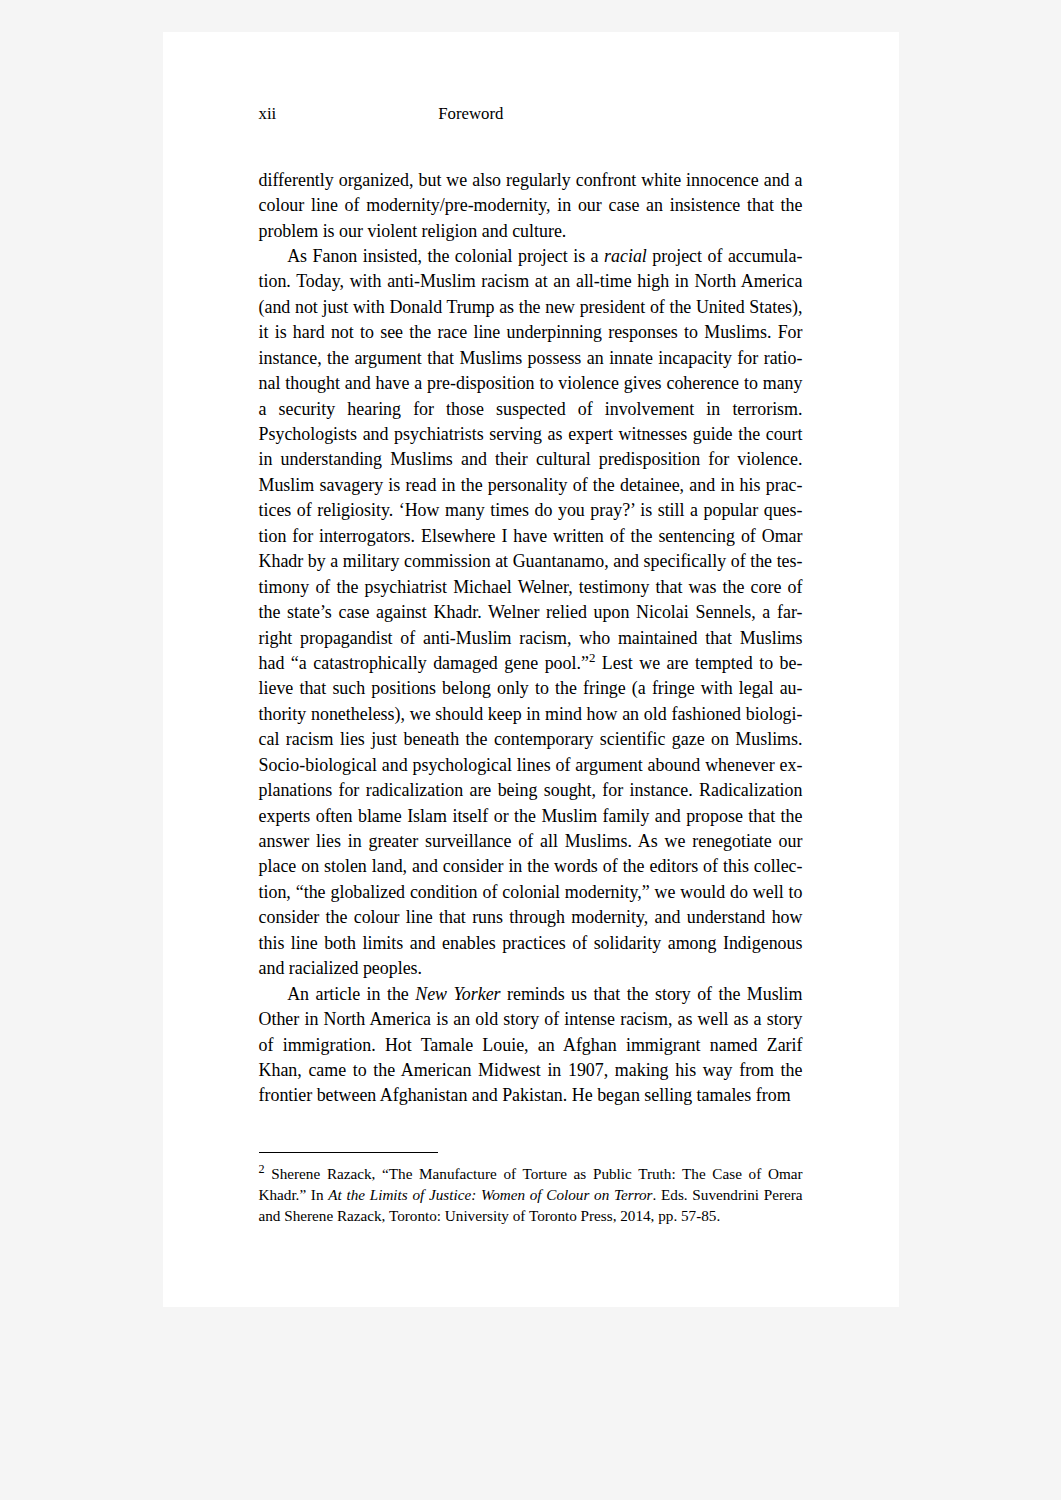xii
Foreword
differently organized, but we also regularly confront white innocence and a colour line of modernity/pre-modernity, in our case an insistence that the problem is our violent religion and culture.
As Fanon insisted, the colonial project is a racial project of accumulation. Today, with anti-Muslim racism at an all-time high in North America (and not just with Donald Trump as the new president of the United States), it is hard not to see the race line underpinning responses to Muslims. For instance, the argument that Muslims possess an innate incapacity for rational thought and have a pre-disposition to violence gives coherence to many a security hearing for those suspected of involvement in terrorism. Psychologists and psychiatrists serving as expert witnesses guide the court in understanding Muslims and their cultural predisposition for violence. Muslim savagery is read in the personality of the detainee, and in his practices of religiosity. ‘How many times do you pray?’ is still a popular question for interrogators. Elsewhere I have written of the sentencing of Omar Khadr by a military commission at Guantanamo, and specifically of the testimony of the psychiatrist Michael Welner, testimony that was the core of the state’s case against Khadr. Welner relied upon Nicolai Sennels, a far-right propagandist of anti-Muslim racism, who maintained that Muslims had “a catastrophically damaged gene pool.”2 Lest we are tempted to believe that such positions belong only to the fringe (a fringe with legal authority nonetheless), we should keep in mind how an old fashioned biological racism lies just beneath the contemporary scientific gaze on Muslims. Socio-biological and psychological lines of argument abound whenever explanations for radicalization are being sought, for instance. Radicalization experts often blame Islam itself or the Muslim family and propose that the answer lies in greater surveillance of all Muslims. As we renegotiate our place on stolen land, and consider in the words of the editors of this collection, “the globalized condition of colonial modernity,” we would do well to consider the colour line that runs through modernity, and understand how this line both limits and enables practices of solidarity among Indigenous and racialized peoples.
An article in the New Yorker reminds us that the story of the Muslim Other in North America is an old story of intense racism, as well as a story of immigration. Hot Tamale Louie, an Afghan immigrant named Zarif Khan, came to the American Midwest in 1907, making his way from the frontier between Afghanistan and Pakistan. He began selling tamales from
2 Sherene Razack, “The Manufacture of Torture as Public Truth: The Case of Omar Khadr.” In At the Limits of Justice: Women of Colour on Terror. Eds. Suvendrini Perera and Sherene Razack, Toronto: University of Toronto Press, 2014, pp. 57-85.